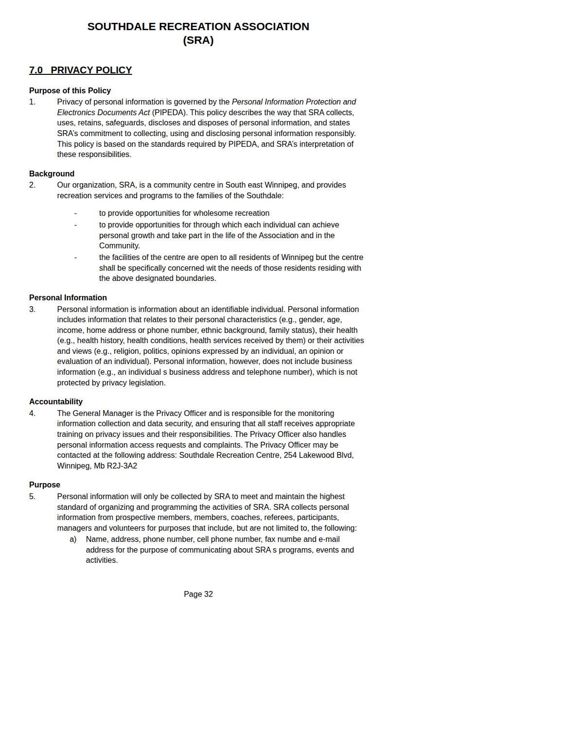SOUTHDALE RECREATION ASSOCIATION
(SRA)
7.0 PRIVACY POLICY
Purpose of this Policy
1. Privacy of personal information is governed by the Personal Information Protection and Electronics Documents Act (PIPEDA). This policy describes the way that SRA collects, uses, retains, safeguards, discloses and disposes of personal information, and states SRA’s commitment to collecting, using and disclosing personal information responsibly. This policy is based on the standards required by PIPEDA, and SRA’s interpretation of these responsibilities.
Background
2. Our organization, SRA, is a community centre in South east Winnipeg, and provides recreation services and programs to the families of the Southdale:
to provide opportunities for wholesome recreation
to provide opportunities for through which each individual can achieve personal growth and take part in the life of the Association and in the Community.
the facilities of the centre are open to all residents of Winnipeg but the centre shall be specifically concerned wit the needs of those residents residing with the above designated boundaries.
Personal Information
3. Personal information is information about an identifiable individual. Personal information includes information that relates to their personal characteristics (e.g., gender, age, income, home address or phone number, ethnic background, family status), their health (e.g., health history, health conditions, health services received by them) or their activities and views (e.g., religion, politics, opinions expressed by an individual, an opinion or evaluation of an individual). Personal information, however, does not include business information (e.g., an individual s business address and telephone number), which is not protected by privacy legislation.
Accountability
4. The General Manager is the Privacy Officer and is responsible for the monitoring information collection and data security, and ensuring that all staff receives appropriate training on privacy issues and their responsibilities. The Privacy Officer also handles personal information access requests and complaints. The Privacy Officer may be contacted at the following address: Southdale Recreation Centre, 254 Lakewood Blvd, Winnipeg, Mb R2J-3A2
Purpose
5. Personal information will only be collected by SRA to meet and maintain the highest standard of organizing and programming the activities of SRA. SRA collects personal information from prospective members, members, coaches, referees, participants, managers and volunteers for purposes that include, but are not limited to, the following:
a) Name, address, phone number, cell phone number, fax numbe and e-mail address for the purpose of communicating about SRA s programs, events and activities.
Page 32